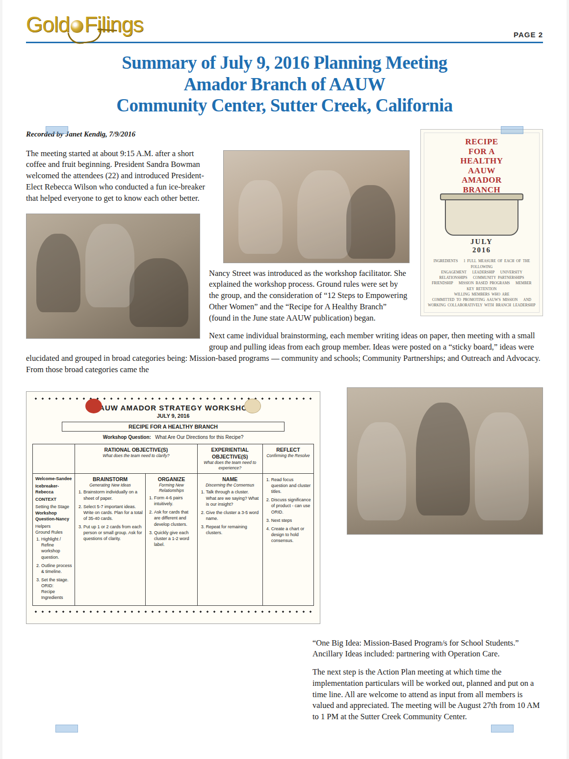Gold Filings
PAGE 2
Summary of July 9, 2016 Planning Meeting Amador Branch of AAUW Community Center, Sutter Creek, California
RECIPEFOR A HEALTHY AAUW AMADOR BRANCH
JULY
2016
INGREDIENTS 1 FULL MEASURE OF EACH OF THE FOLLOWING
ENGAGEMENT LEADERSHIP UNIVERSITY
RELATIONSHIPS COMMUNITY PARTNERSHIPS
FRIENDSHIP MISSION BASED PROGRAMS MEMBER KEY RETENTION
WILLING MEMBERS WHO ARE
COMMITTED TO PROMOTING AAUW'S MISSION AND WORKING COLLABORATIVELY WITH BRANCH LEADERSHIP
Recorded by Janet Kendig, 7/9/2016
The meeting started at about 9:15 A.M. after a short coffee and fruit beginning. President Sandra Bowman welcomed the attendees (22) and introduced President-Elect Rebecca Wilson who conducted a fun ice-breaker that helped everyone to get to know each other better.
Nancy Street was introduced as the workshop facilitator. She explained the workshop process. Ground rules were set by the group, and the consideration of “12 Steps to Empowering Other Women” and the “Recipe for A Healthy Branch” (found in the June state AAUW publication) began.
Next came individual brainstorming, each member writing ideas on paper, then meeting with a small group and pulling ideas from each group member. Ideas were posted on a “sticky board,” ideas were elucidated and grouped in broad categories being: Mission-based programs — community and schools; Community Partnerships; and Outreach and Advocacy. From those broad categories came the
AAUW AMADOR STRATEGY WORKSHOP
JULY 9, 2016
RECIPE FOR A HEALTHY BRANCH
Workshop Question: What Are Our Directions for this Recipe?
| | RATIONAL OBJECTIVE(S) What does the team need to clarify? | EXPERIENTIAL OBJECTIVE(S) What does the team need to experience? | REFLECT Confirming the Resolve |
| --- | --- | --- | --- |
| Welcome-Sandee Icebreaker-Rebecca CONTEXT Setting the Stage Workshop Question-Nancy Helpers Ground Rules Highlight / Refine workshop question. Outline process & timeline. Set the stage. ORID: Recipe Ingredients | BRAINSTORM Generating New Ideas Brainstorm individually on a sheet of paper. Select 5-7 important ideas. Write on cards. Plan for a total of 35-40 cards. Put up 1 or 2 cards from each person or small group. Ask for questions of clarity. | ORGANIZE Forming New Relationships Form 4-6 pairs intuitively. Ask for cards that are different and develop clusters. Quickly give each cluster a 1-2 word label. | NAME Discerning the Consensus Talk through a cluster. What are we saying? What is our insight? Give the cluster a 3-5 word name. Repeat for remaining clusters. | Read focus question and cluster titles. Discuss significance of product - can use ORID. Next steps Create a chart or design to hold consensus. |
“One Big Idea: Mission-Based Program/s for School Students.” Ancillary Ideas included: partnering with Operation Care.
The next step is the Action Plan meeting at which time the implementation particulars will be worked out, planned and put on a time line. All are welcome to attend as input from all members is valued and appreciated. The meeting will be August 27th from 10 AM to 1 PM at the Sutter Creek Community Center.